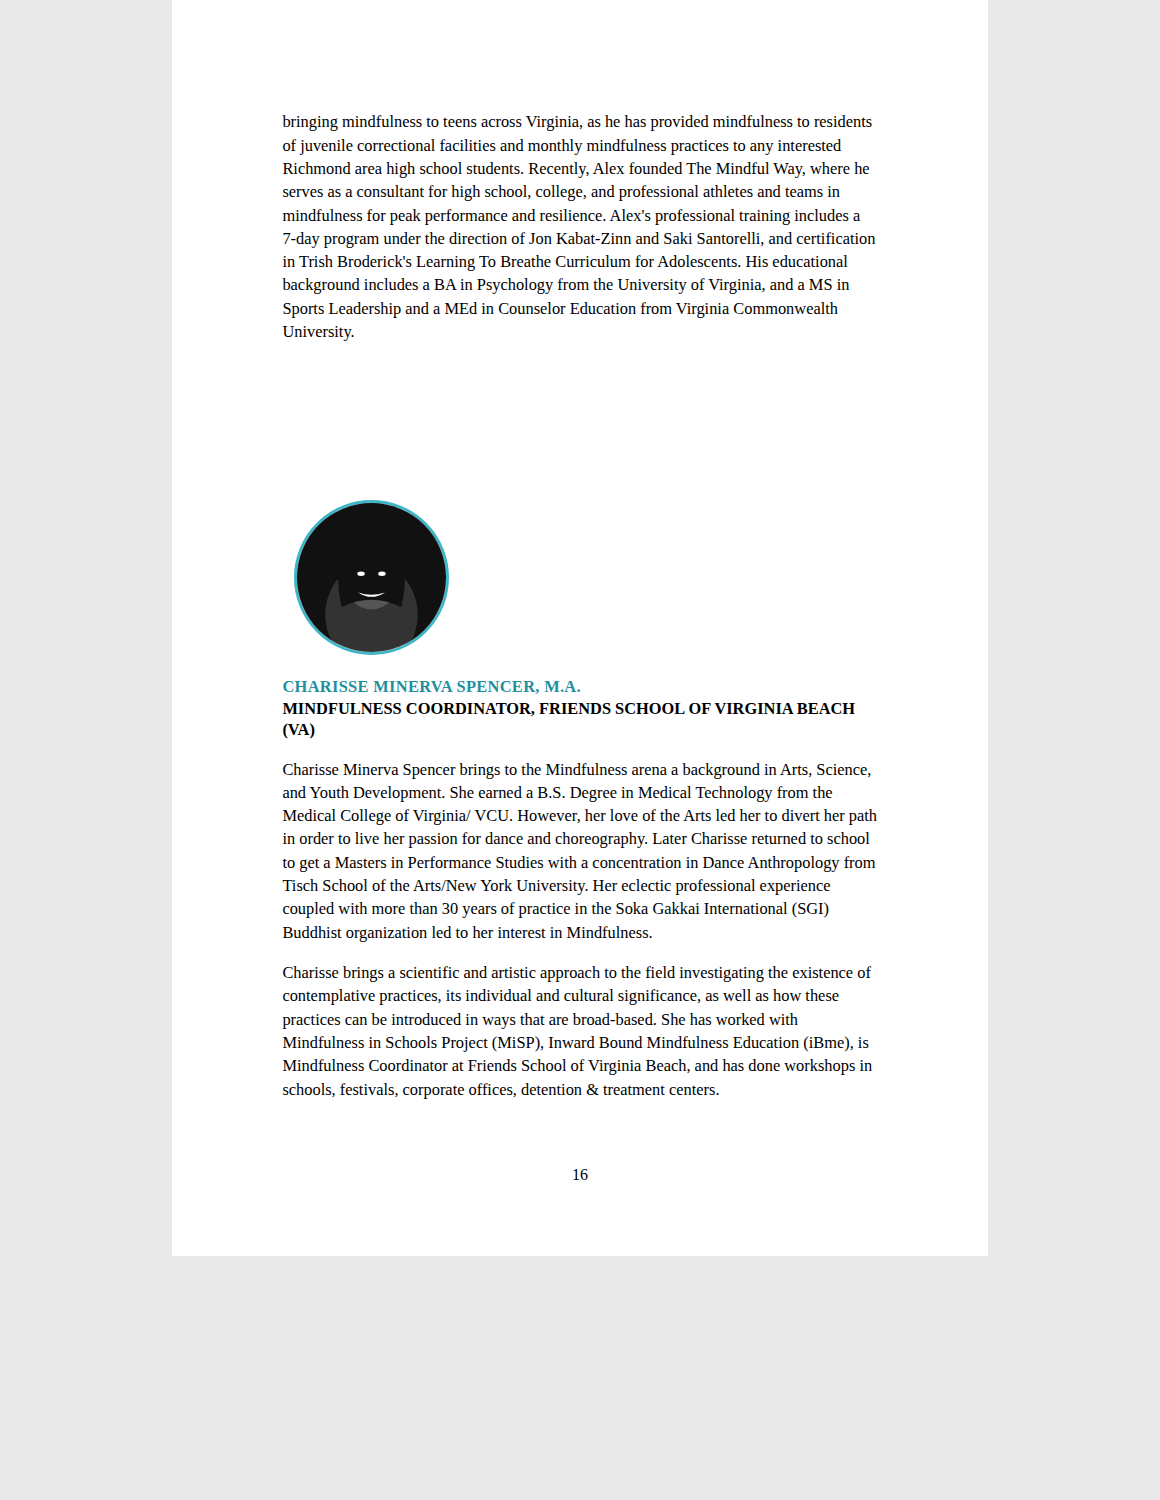bringing mindfulness to teens across Virginia, as he has provided mindfulness to residents of juvenile correctional facilities and monthly mindfulness practices to any interested Richmond area high school students. Recently, Alex founded The Mindful Way, where he serves as a consultant for high school, college, and professional athletes and teams in mindfulness for peak performance and resilience. Alex's professional training includes a 7-day program under the direction of Jon Kabat-Zinn and Saki Santorelli, and certification in Trish Broderick's Learning To Breathe Curriculum for Adolescents. His educational background includes a BA in Psychology from the University of Virginia, and a MS in Sports Leadership and a MEd in Counselor Education from Virginia Commonwealth University.
Charisse Minerva Spencer, M.A.
Mindfulness Coordinator, Friends School of Virginia Beach (VA)
Charisse Minerva Spencer brings to the Mindfulness arena a background in Arts, Science, and Youth Development. She earned a B.S. Degree in Medical Technology from the Medical College of Virginia/ VCU. However, her love of the Arts led her to divert her path in order to live her passion for dance and choreography. Later Charisse returned to school to get a Masters in Performance Studies with a concentration in Dance Anthropology from Tisch School of the Arts/New York University. Her eclectic professional experience coupled with more than 30 years of practice in the Soka Gakkai International (SGI) Buddhist organization led to her interest in Mindfulness.
Charisse brings a scientific and artistic approach to the field investigating the existence of contemplative practices, its individual and cultural significance, as well as how these practices can be introduced in ways that are broad-based. She has worked with Mindfulness in Schools Project (MiSP), Inward Bound Mindfulness Education (iBme), is Mindfulness Coordinator at Friends School of Virginia Beach, and has done workshops in schools, festivals, corporate offices, detention & treatment centers.
16